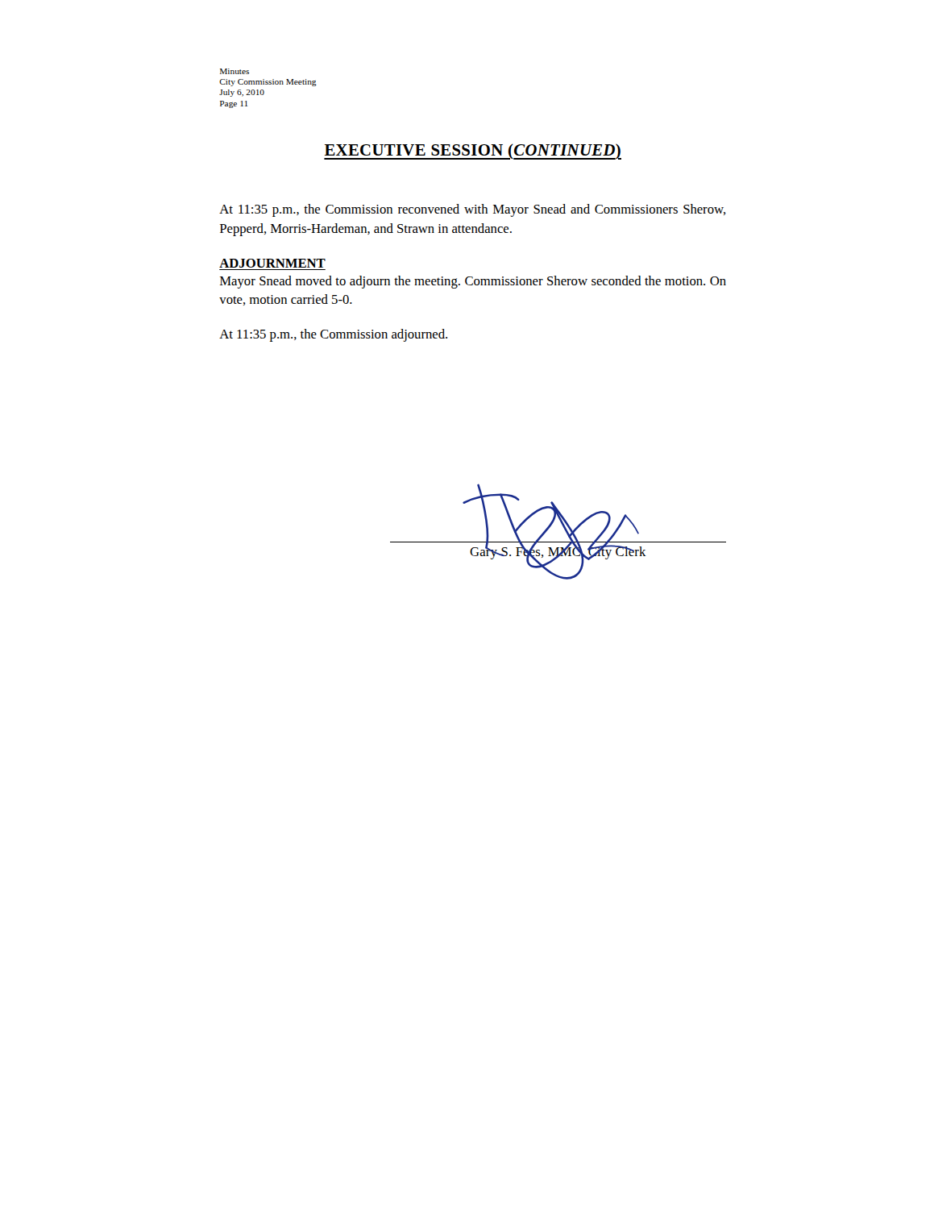Minutes
City Commission Meeting
July 6, 2010
Page 11
EXECUTIVE SESSION (CONTINUED)
At 11:35 p.m., the Commission reconvened with Mayor Snead and Commissioners Sherow, Pepperd, Morris-Hardeman, and Strawn in attendance.
ADJOURNMENT
Mayor Snead moved to adjourn the meeting. Commissioner Sherow seconded the motion. On vote, motion carried 5-0.
At 11:35 p.m., the Commission adjourned.
Gary S. Fees, MMC, City Clerk